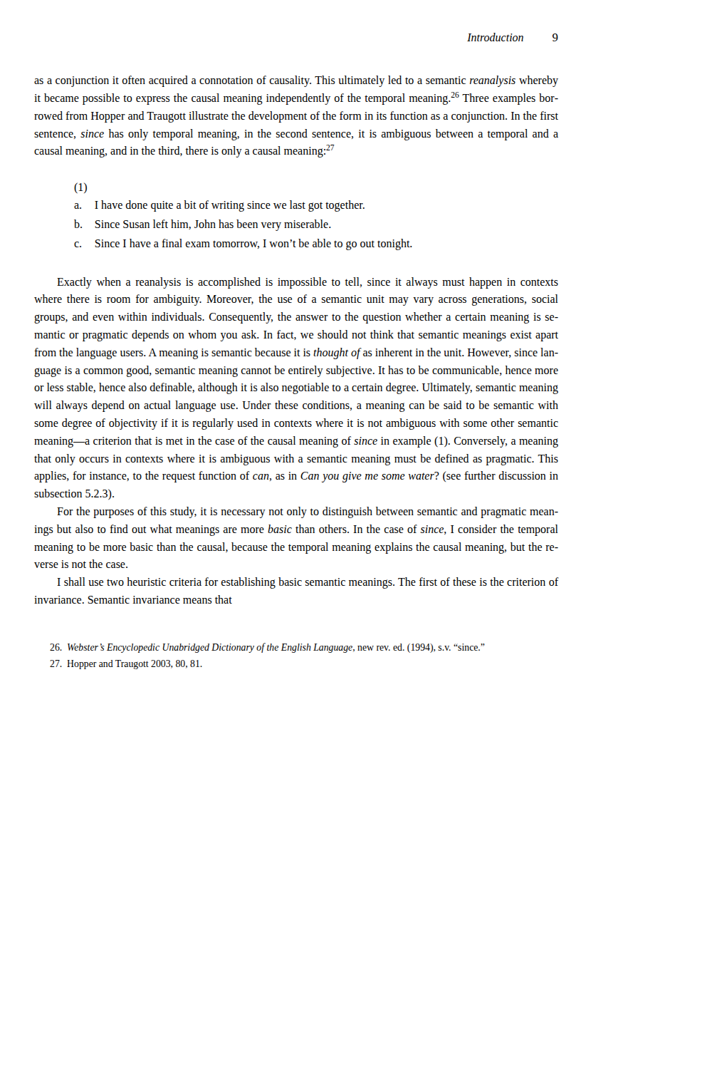Introduction 9
as a conjunction it often acquired a connotation of causality. This ultimately led to a semantic reanalysis whereby it became possible to express the causal meaning independently of the temporal meaning.26 Three examples borrowed from Hopper and Traugott illustrate the development of the form in its function as a conjunction. In the first sentence, since has only temporal meaning, in the second sentence, it is ambiguous between a temporal and a causal meaning, and in the third, there is only a causal meaning:27
(1)
a. I have done quite a bit of writing since we last got together.
b. Since Susan left him, John has been very miserable.
c. Since I have a final exam tomorrow, I won’t be able to go out tonight.
Exactly when a reanalysis is accomplished is impossible to tell, since it always must happen in contexts where there is room for ambiguity. Moreover, the use of a semantic unit may vary across generations, social groups, and even within individuals. Consequently, the answer to the question whether a certain meaning is semantic or pragmatic depends on whom you ask. In fact, we should not think that semantic meanings exist apart from the language users. A meaning is semantic because it is thought of as inherent in the unit. However, since language is a common good, semantic meaning cannot be entirely subjective. It has to be communicable, hence more or less stable, hence also definable, although it is also negotiable to a certain degree. Ultimately, semantic meaning will always depend on actual language use. Under these conditions, a meaning can be said to be semantic with some degree of objectivity if it is regularly used in contexts where it is not ambiguous with some other semantic meaning—a criterion that is met in the case of the causal meaning of since in example (1). Conversely, a meaning that only occurs in contexts where it is ambiguous with a semantic meaning must be defined as pragmatic. This applies, for instance, to the request function of can, as in Can you give me some water? (see further discussion in subsection 5.2.3).
For the purposes of this study, it is necessary not only to distinguish between semantic and pragmatic meanings but also to find out what meanings are more basic than others. In the case of since, I consider the temporal meaning to be more basic than the causal, because the temporal meaning explains the causal meaning, but the reverse is not the case.
I shall use two heuristic criteria for establishing basic semantic meanings. The first of these is the criterion of invariance. Semantic invariance means that
26. Webster’s Encyclopedic Unabridged Dictionary of the English Language, new rev. ed. (1994), s.v. “since.”
27. Hopper and Traugott 2003, 80, 81.